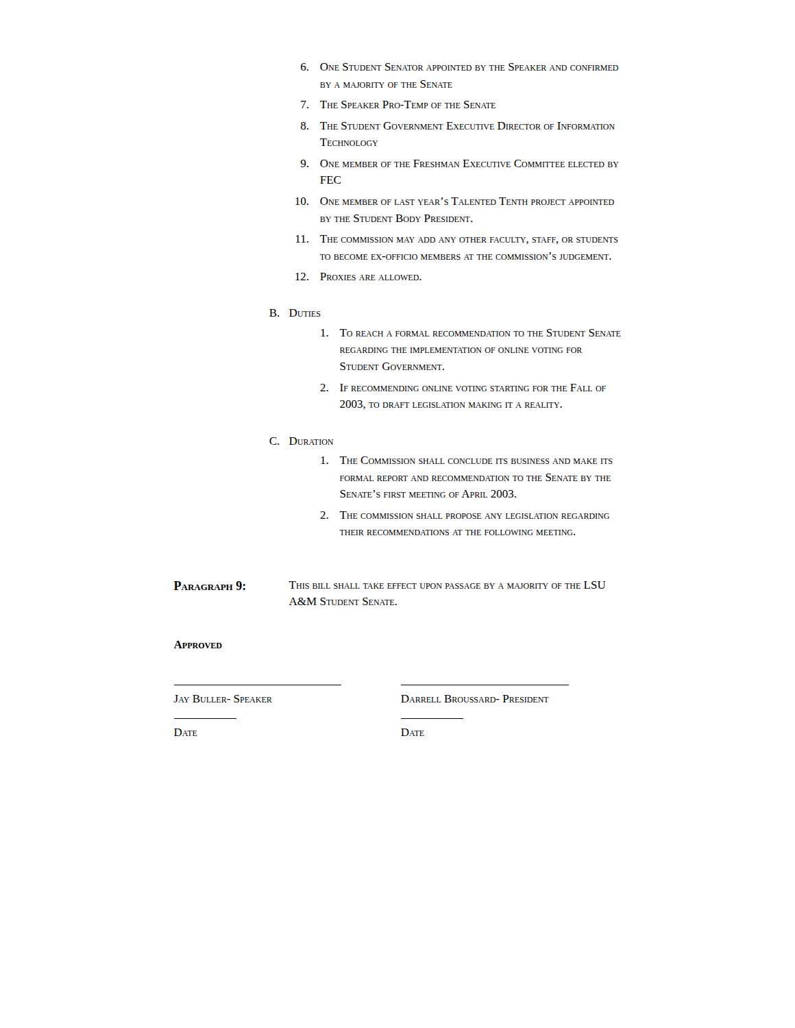One Student Senator appointed by the Speaker and confirmed by a majority of the Senate
The Speaker Pro-Temp of the Senate
The Student Government Executive Director of Information Technology
One member of the Freshman Executive Committee elected by FEC
One member of last year’s Talented Tenth project appointed by the Student Body President.
The commission may add any other faculty, staff, or students to become ex-officio members at the commission’s judgement.
Proxies are allowed.
B. Duties
To reach a formal recommendation to the Student Senate regarding the implementation of online voting for Student Government.
If recommending online voting starting for the Fall of 2003, to draft legislation making it a reality.
C. Duration
The Commission shall conclude its business and make its formal report and recommendation to the Senate by the Senate’s first meeting of April 2003.
The commission shall propose any legislation regarding their recommendations at the following meeting.
Paragraph 9:
This bill shall take effect upon passage by a majority of the LSU A&M Student Senate.
Approved
| Jay Buller- Speaker | Darrell Broussard- President |
| Date | Date |